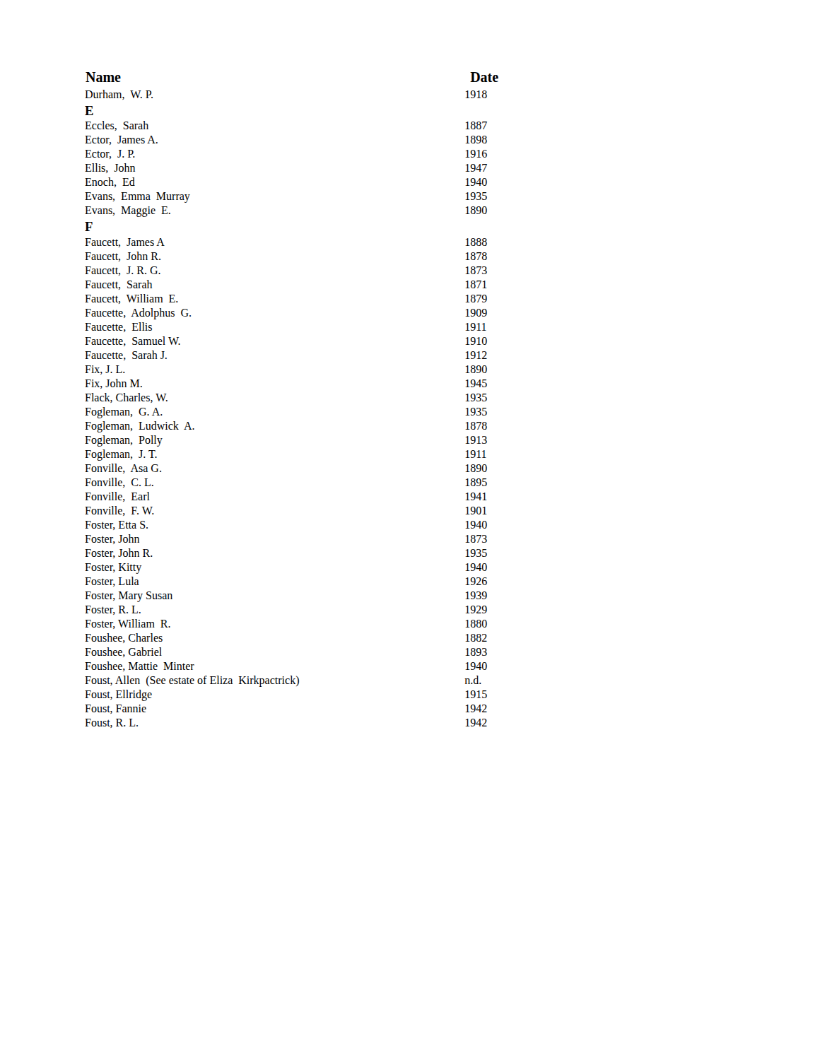| Name | Date |
| --- | --- |
| Durham, W. P. | 1918 |
| E |
| Eccles, Sarah | 1887 |
| Ector, James A. | 1898 |
| Ector, J. P. | 1916 |
| Ellis, John | 1947 |
| Enoch, Ed | 1940 |
| Evans, Emma Murray | 1935 |
| Evans, Maggie E. | 1890 |
| F |
| Faucett, James A | 1888 |
| Faucett, John R. | 1878 |
| Faucett, J. R. G. | 1873 |
| Faucett, Sarah | 1871 |
| Faucett, William E. | 1879 |
| Faucette, Adolphus G. | 1909 |
| Faucette, Ellis | 1911 |
| Faucette, Samuel W. | 1910 |
| Faucette, Sarah J. | 1912 |
| Fix, J. L. | 1890 |
| Fix, John M. | 1945 |
| Flack, Charles, W. | 1935 |
| Fogleman, G. A. | 1935 |
| Fogleman, Ludwick A. | 1878 |
| Fogleman, Polly | 1913 |
| Fogleman, J. T. | 1911 |
| Fonville, Asa G. | 1890 |
| Fonville, C. L. | 1895 |
| Fonville, Earl | 1941 |
| Fonville, F. W. | 1901 |
| Foster, Etta S. | 1940 |
| Foster, John | 1873 |
| Foster, John R. | 1935 |
| Foster, Kitty | 1940 |
| Foster, Lula | 1926 |
| Foster, Mary Susan | 1939 |
| Foster, R. L. | 1929 |
| Foster, William R. | 1880 |
| Foushee, Charles | 1882 |
| Foushee, Gabriel | 1893 |
| Foushee, Mattie Minter | 1940 |
| Foust, Allen (See estate of Eliza Kirkpactrick) | n.d. |
| Foust, Ellridge | 1915 |
| Foust, Fannie | 1942 |
| Foust, R. L. | 1942 |